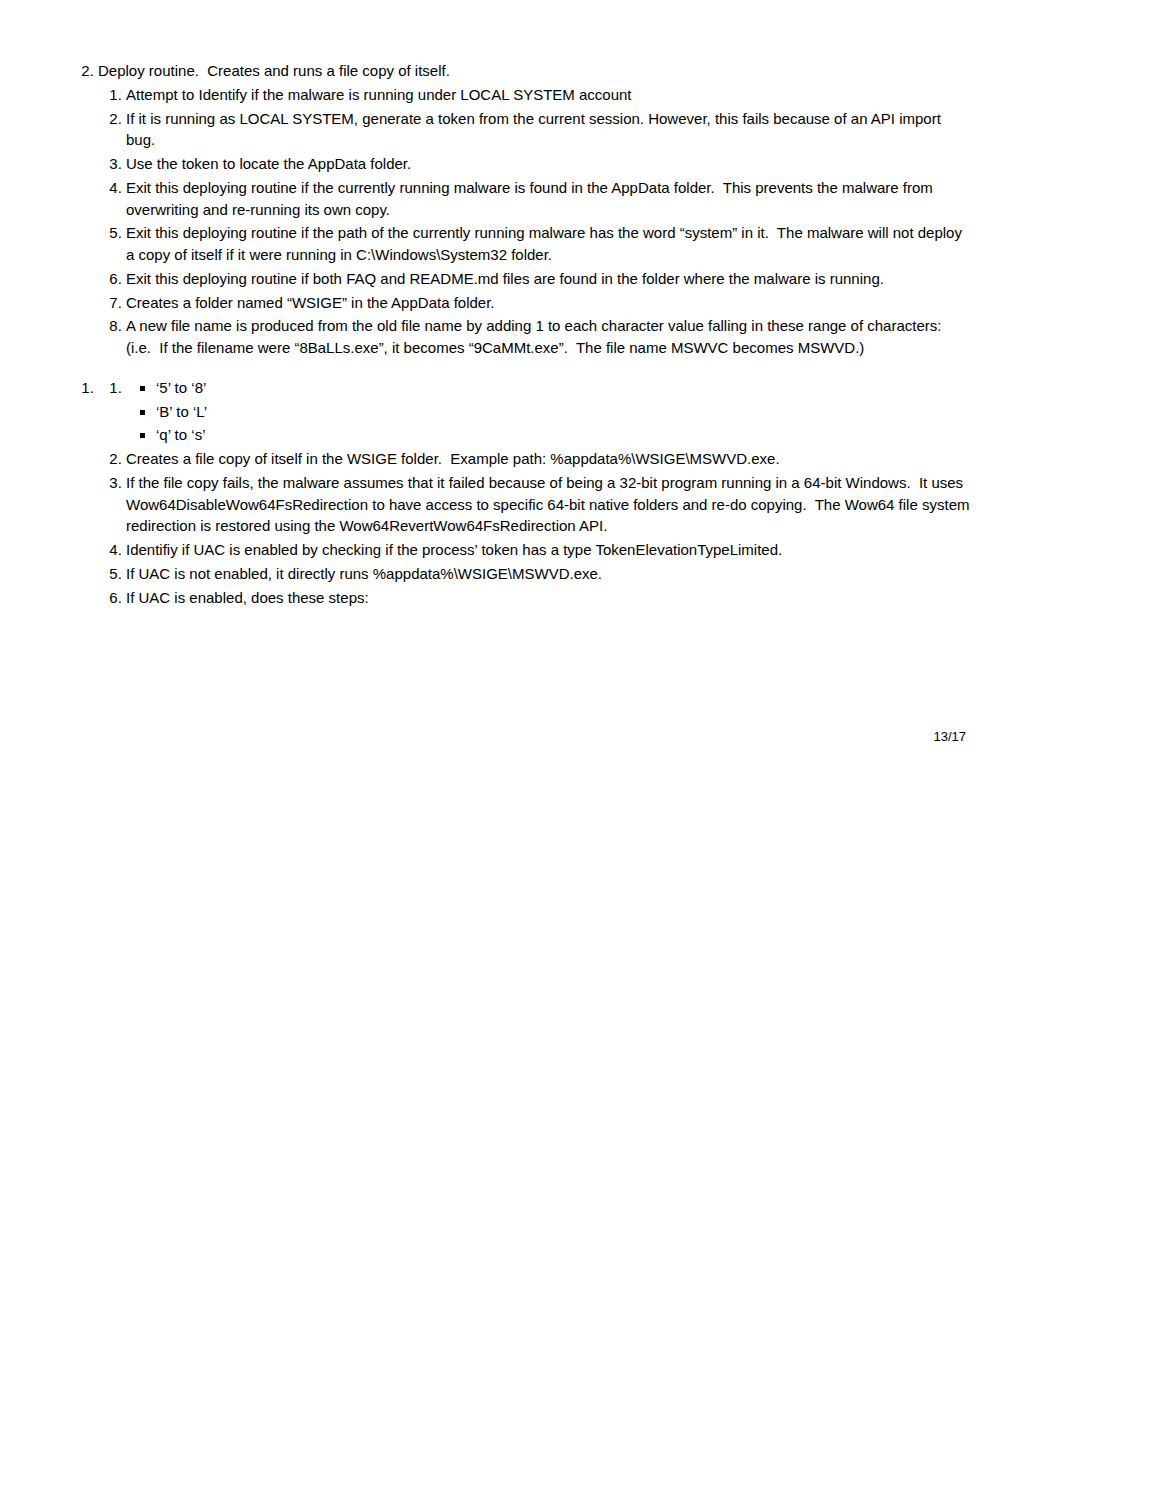Deploy routine. Creates and runs a file copy of itself.
Attempt to Identify if the malware is running under LOCAL SYSTEM account
If it is running as LOCAL SYSTEM, generate a token from the current session. However, this fails because of an API import bug.
Use the token to locate the AppData folder.
Exit this deploying routine if the currently running malware is found in the AppData folder. This prevents the malware from overwriting and re-running its own copy.
Exit this deploying routine if the path of the currently running malware has the word “system” in it. The malware will not deploy a copy of itself if it were running in C:\Windows\System32 folder.
Exit this deploying routine if both FAQ and README.md files are found in the folder where the malware is running.
Creates a folder named “WSIGE” in the AppData folder.
A new file name is produced from the old file name by adding 1 to each character value falling in these range of characters: (i.e. If the filename were “8BaLLs.exe”, it becomes “9CaMMt.exe”. The file name MSWVC becomes MSWVD.)
‘5’ to ‘8’
‘B’ to ‘L’
‘q’ to ‘s’
Creates a file copy of itself in the WSIGE folder. Example path: %appdata%\WSIGE\MSWVD.exe.
If the file copy fails, the malware assumes that it failed because of being a 32-bit program running in a 64-bit Windows. It uses Wow64DisableWow64FsRedirection to have access to specific 64-bit native folders and re-do copying. The Wow64 file system redirection is restored using the Wow64RevertWow64FsRedirection API.
Identifiy if UAC is enabled by checking if the process’ token has a type TokenElevationTypeLimited.
If UAC is not enabled, it directly runs %appdata%\WSIGE\MSWVD.exe.
If UAC is enabled, does these steps:
13/17